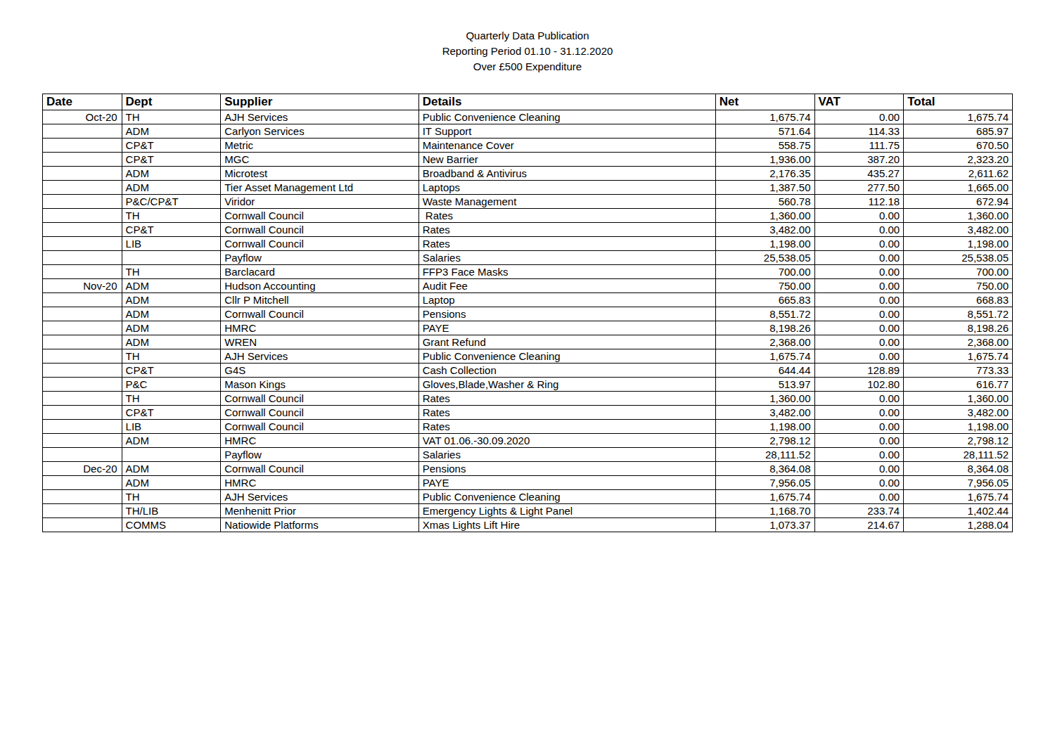Quarterly Data Publication
Reporting Period 01.10 - 31.12.2020
Over £500 Expenditure
| Date | Dept | Supplier | Details | Net | VAT | Total |
| --- | --- | --- | --- | --- | --- | --- |
| Oct-20 | TH | AJH Services | Public Convenience Cleaning | 1,675.74 | 0.00 | 1,675.74 |
| | ADM | Carlyon Services | IT Support | 571.64 | 114.33 | 685.97 |
| | CP&T | Metric | Maintenance Cover | 558.75 | 111.75 | 670.50 |
| | CP&T | MGC | New Barrier | 1,936.00 | 387.20 | 2,323.20 |
| | ADM | Microtest | Broadband & Antivirus | 2,176.35 | 435.27 | 2,611.62 |
| | ADM | Tier Asset Management Ltd | Laptops | 1,387.50 | 277.50 | 1,665.00 |
| | P&C/CP&T | Viridor | Waste Management | 560.78 | 112.18 | 672.94 |
| | TH | Cornwall Council | Rates | 1,360.00 | 0.00 | 1,360.00 |
| | CP&T | Cornwall Council | Rates | 3,482.00 | 0.00 | 3,482.00 |
| | LIB | Cornwall Council | Rates | 1,198.00 | 0.00 | 1,198.00 |
| | | Payflow | Salaries | 25,538.05 | 0.00 | 25,538.05 |
| | TH | Barclacard | FFP3 Face Masks | 700.00 | 0.00 | 700.00 |
| Nov-20 | ADM | Hudson Accounting | Audit Fee | 750.00 | 0.00 | 750.00 |
| | ADM | Cllr P Mitchell | Laptop | 665.83 | 0.00 | 668.83 |
| | ADM | Cornwall Council | Pensions | 8,551.72 | 0.00 | 8,551.72 |
| | ADM | HMRC | PAYE | 8,198.26 | 0.00 | 8,198.26 |
| | ADM | WREN | Grant Refund | 2,368.00 | 0.00 | 2,368.00 |
| | TH | AJH Services | Public Convenience Cleaning | 1,675.74 | 0.00 | 1,675.74 |
| | CP&T | G4S | Cash Collection | 644.44 | 128.89 | 773.33 |
| | P&C | Mason Kings | Gloves,Blade,Washer & Ring | 513.97 | 102.80 | 616.77 |
| | TH | Cornwall Council | Rates | 1,360.00 | 0.00 | 1,360.00 |
| | CP&T | Cornwall Council | Rates | 3,482.00 | 0.00 | 3,482.00 |
| | LIB | Cornwall Council | Rates | 1,198.00 | 0.00 | 1,198.00 |
| | ADM | HMRC | VAT 01.06.-30.09.2020 | 2,798.12 | 0.00 | 2,798.12 |
| | | Payflow | Salaries | 28,111.52 | 0.00 | 28,111.52 |
| Dec-20 | ADM | Cornwall Council | Pensions | 8,364.08 | 0.00 | 8,364.08 |
| | ADM | HMRC | PAYE | 7,956.05 | 0.00 | 7,956.05 |
| | TH | AJH Services | Public Convenience Cleaning | 1,675.74 | 0.00 | 1,675.74 |
| | TH/LIB | Menhenitt Prior | Emergency Lights & Light Panel | 1,168.70 | 233.74 | 1,402.44 |
| | COMMS | Natiowide Platforms | Xmas Lights Lift Hire | 1,073.37 | 214.67 | 1,288.04 |